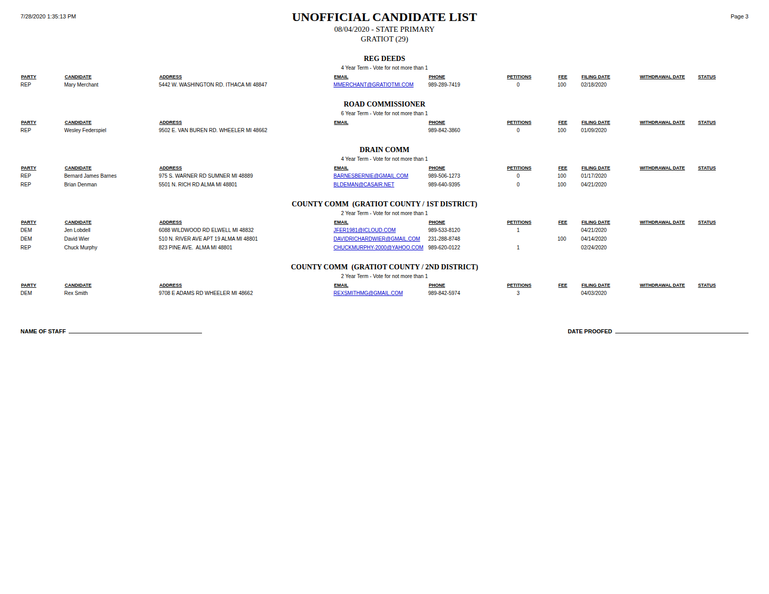7/28/2020 1:35:13 PM
Page 3
UNOFFICIAL CANDIDATE LIST
08/04/2020 - STATE PRIMARY
GRATIOT (29)
REG DEEDS
4 Year Term - Vote for not more than 1
| PARTY | CANDIDATE | ADDRESS | EMAIL | PHONE | PETITIONS | FEE | FILING DATE | WITHDRAWAL DATE | STATUS |
| --- | --- | --- | --- | --- | --- | --- | --- | --- | --- |
| REP | Mary Merchant | 5442 W. WASHINGTON RD. ITHACA MI 48847 | MMERCHANT@GRATIOTMI.COM | 989-289-7419 | 0 | 100 | 02/18/2020 | | |
ROAD COMMISSIONER
6 Year Term - Vote for not more than 1
| PARTY | CANDIDATE | ADDRESS | EMAIL | PHONE | PETITIONS | FEE | FILING DATE | WITHDRAWAL DATE | STATUS |
| --- | --- | --- | --- | --- | --- | --- | --- | --- | --- |
| REP | Wesley Federspiel | 9502 E. VAN BUREN RD. WHEELER MI 48662 | | 989-842-3860 | 0 | 100 | 01/09/2020 | | |
DRAIN COMM
4 Year Term - Vote for not more than 1
| PARTY | CANDIDATE | ADDRESS | EMAIL | PHONE | PETITIONS | FEE | FILING DATE | WITHDRAWAL DATE | STATUS |
| --- | --- | --- | --- | --- | --- | --- | --- | --- | --- |
| REP | Bernard James Barnes | 975 S. WARNER RD SUMNER MI 48889 | BARNESBERNIE@GMAIL.COM | 989-506-1273 | 0 | 100 | 01/17/2020 | | |
| REP | Brian Denman | 5501 N. RICH RD ALMA MI 48801 | BLDEMAN@CASAIR.NET | 989-640-9395 | 0 | 100 | 04/21/2020 | | |
COUNTY COMM (GRATIOT COUNTY / 1ST DISTRICT)
2 Year Term - Vote for not more than 1
| PARTY | CANDIDATE | ADDRESS | EMAIL | PHONE | PETITIONS | FEE | FILING DATE | WITHDRAWAL DATE | STATUS |
| --- | --- | --- | --- | --- | --- | --- | --- | --- | --- |
| DEM | Jen Lobdell | 6088 WILDWOOD RD ELWELL MI 48832 | JFER1981@ICLOUD.COM | 989-533-8120 | 1 | | 04/21/2020 | | |
| DEM | David Wier | 510 N. RIVER AVE APT 19 ALMA MI 48801 | DAVIDRICHARDWIER@GMAIL.COM | 231-288-8748 | | 100 | 04/14/2020 | | |
| REP | Chuck Murphy | 823 PINE AVE. ALMA MI 48801 | CHUCKMURPHY-2000@YAHOO.COM | 989-620-0122 | 1 | | 02/24/2020 | | |
COUNTY COMM (GRATIOT COUNTY / 2ND DISTRICT)
2 Year Term - Vote for not more than 1
| PARTY | CANDIDATE | ADDRESS | EMAIL | PHONE | PETITIONS | FEE | FILING DATE | WITHDRAWAL DATE | STATUS |
| --- | --- | --- | --- | --- | --- | --- | --- | --- | --- |
| DEM | Rex Smith | 9708 E ADAMS RD WHEELER MI 48662 | REXSMITHMG@GMAIL.COM | 989-842-5974 | 3 | | 04/03/2020 | | |
NAME OF STAFF
DATE PROOFED